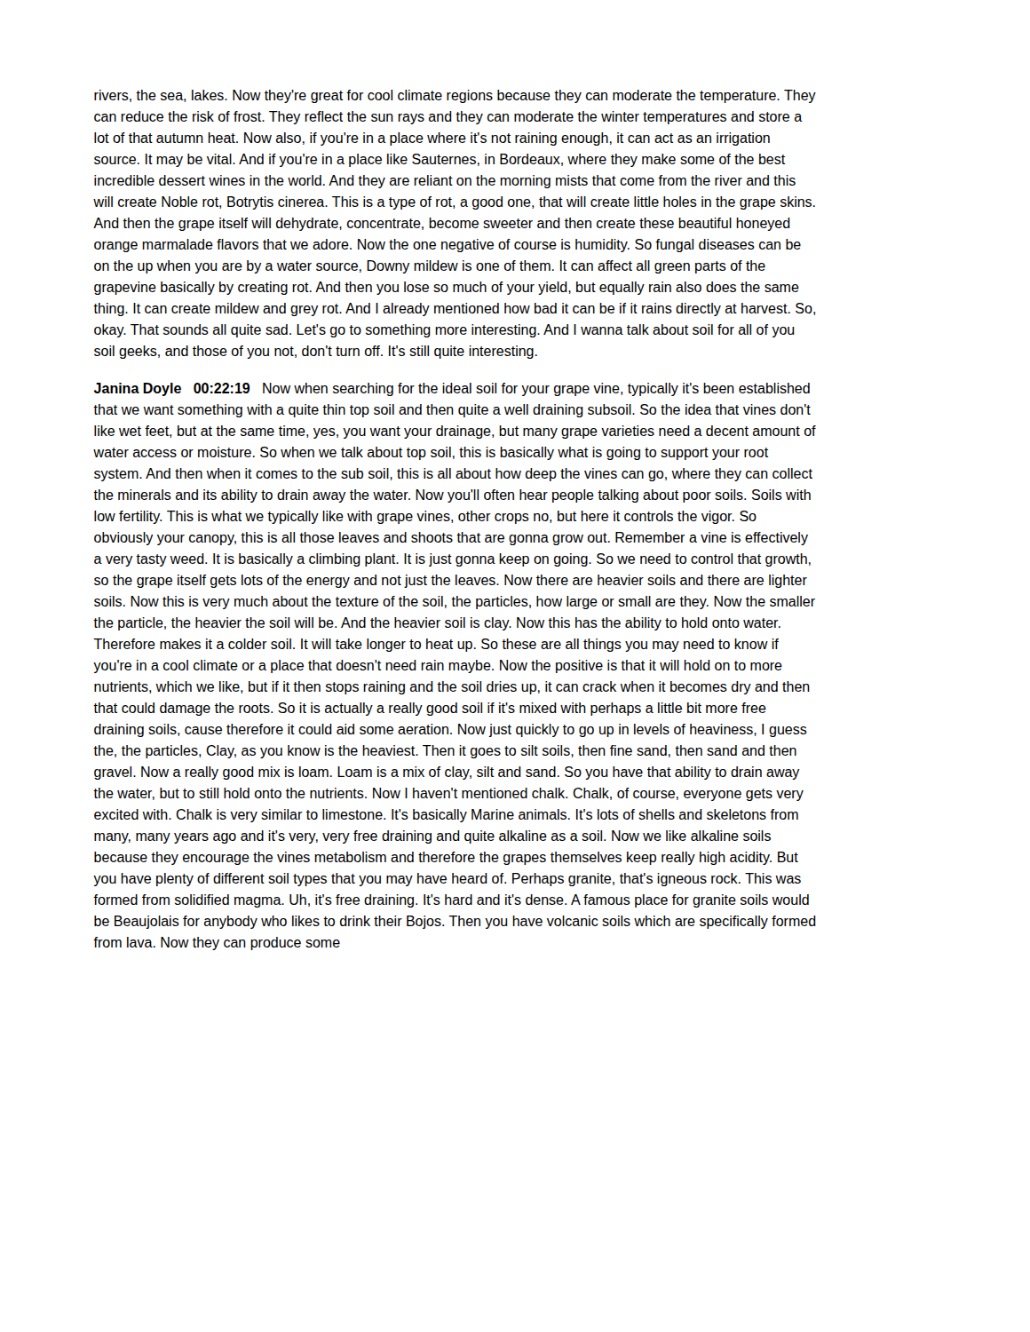rivers, the sea, lakes. Now they're great for cool climate regions because they can moderate the temperature. They can reduce the risk of frost. They reflect the sun rays and they can moderate the winter temperatures and store a lot of that autumn heat. Now also, if you're in a place where it's not raining enough, it can act as an irrigation source. It may be vital. And if you're in a place like Sauternes, in Bordeaux, where they make some of the best incredible dessert wines in the world. And they are reliant on the morning mists that come from the river and this will create Noble rot, Botrytis cinerea. This is a type of rot, a good one, that will create little holes in the grape skins. And then the grape itself will dehydrate, concentrate, become sweeter and then create these beautiful honeyed orange marmalade flavors that we adore. Now the one negative of course is humidity. So fungal diseases can be on the up when you are by a water source, Downy mildew is one of them. It can affect all green parts of the grapevine basically by creating rot. And then you lose so much of your yield, but equally rain also does the same thing. It can create mildew and grey rot. And I already mentioned how bad it can be if it rains directly at harvest. So, okay. That sounds all quite sad. Let's go to something more interesting. And I wanna talk about soil for all of you soil geeks, and those of you not, don't turn off. It's still quite interesting.
Janina Doyle 00:22:19 Now when searching for the ideal soil for your grape vine, typically it's been established that we want something with a quite thin top soil and then quite a well draining subsoil. So the idea that vines don't like wet feet, but at the same time, yes, you want your drainage, but many grape varieties need a decent amount of water access or moisture. So when we talk about top soil, this is basically what is going to support your root system. And then when it comes to the sub soil, this is all about how deep the vines can go, where they can collect the minerals and its ability to drain away the water. Now you'll often hear people talking about poor soils. Soils with low fertility. This is what we typically like with grape vines, other crops no, but here it controls the vigor. So obviously your canopy, this is all those leaves and shoots that are gonna grow out. Remember a vine is effectively a very tasty weed. It is basically a climbing plant. It is just gonna keep on going. So we need to control that growth, so the grape itself gets lots of the energy and not just the leaves. Now there are heavier soils and there are lighter soils. Now this is very much about the texture of the soil, the particles, how large or small are they. Now the smaller the particle, the heavier the soil will be. And the heavier soil is clay. Now this has the ability to hold onto water. Therefore makes it a colder soil. It will take longer to heat up. So these are all things you may need to know if you're in a cool climate or a place that doesn't need rain maybe. Now the positive is that it will hold on to more nutrients, which we like, but if it then stops raining and the soil dries up, it can crack when it becomes dry and then that could damage the roots. So it is actually a really good soil if it's mixed with perhaps a little bit more free draining soils, cause therefore it could aid some aeration. Now just quickly to go up in levels of heaviness, I guess the, the particles, Clay, as you know is the heaviest. Then it goes to silt soils, then fine sand, then sand and then gravel. Now a really good mix is loam. Loam is a mix of clay, silt and sand. So you have that ability to drain away the water, but to still hold onto the nutrients. Now I haven't mentioned chalk. Chalk, of course, everyone gets very excited with. Chalk is very similar to limestone. It's basically Marine animals. It's lots of shells and skeletons from many, many years ago and it's very, very free draining and quite alkaline as a soil. Now we like alkaline soils because they encourage the vines metabolism and therefore the grapes themselves keep really high acidity. But you have plenty of different soil types that you may have heard of. Perhaps granite, that's igneous rock. This was formed from solidified magma. Uh, it's free draining. It's hard and it's dense. A famous place for granite soils would be Beaujolais for anybody who likes to drink their Bojos. Then you have volcanic soils which are specifically formed from lava. Now they can produce some